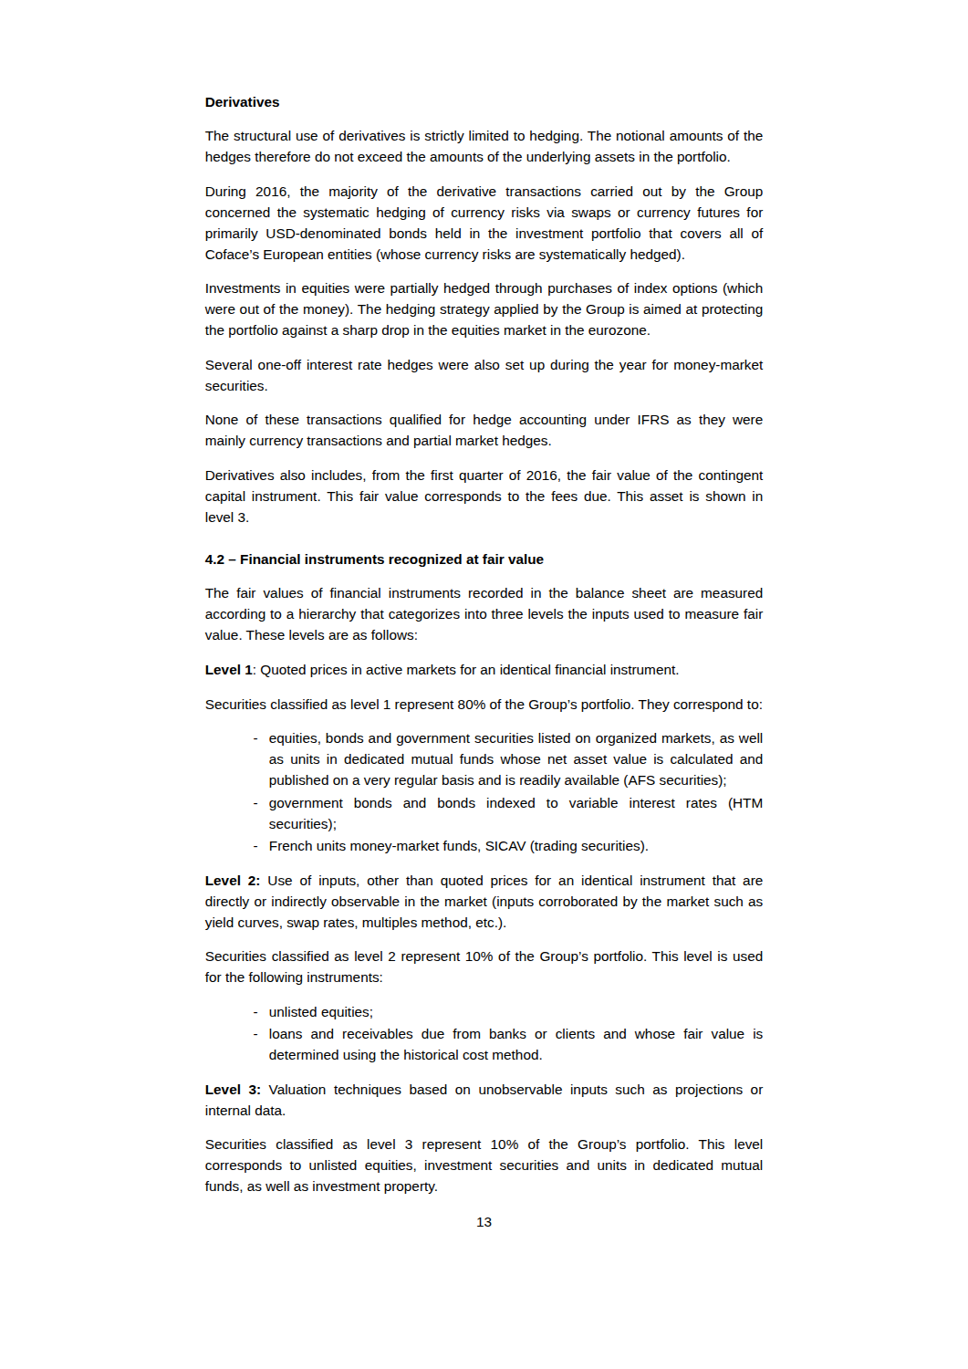Derivatives
The structural use of derivatives is strictly limited to hedging. The notional amounts of the hedges therefore do not exceed the amounts of the underlying assets in the portfolio.
During 2016, the majority of the derivative transactions carried out by the Group concerned the systematic hedging of currency risks via swaps or currency futures for primarily USD-denominated bonds held in the investment portfolio that covers all of Coface’s European entities (whose currency risks are systematically hedged).
Investments in equities were partially hedged through purchases of index options (which were out of the money). The hedging strategy applied by the Group is aimed at protecting the portfolio against a sharp drop in the equities market in the eurozone.
Several one-off interest rate hedges were also set up during the year for money-market securities.
None of these transactions qualified for hedge accounting under IFRS as they were mainly currency transactions and partial market hedges.
Derivatives also includes, from the first quarter of 2016, the fair value of the contingent capital instrument. This fair value corresponds to the fees due. This asset is shown in level 3.
4.2 – Financial instruments recognized at fair value
The fair values of financial instruments recorded in the balance sheet are measured according to a hierarchy that categorizes into three levels the inputs used to measure fair value. These levels are as follows:
Level 1: Quoted prices in active markets for an identical financial instrument.
Securities classified as level 1 represent 80% of the Group’s portfolio. They correspond to:
equities, bonds and government securities listed on organized markets, as well as units in dedicated mutual funds whose net asset value is calculated and published on a very regular basis and is readily available (AFS securities);
government bonds and bonds indexed to variable interest rates (HTM securities);
French units money-market funds, SICAV (trading securities).
Level 2: Use of inputs, other than quoted prices for an identical instrument that are directly or indirectly observable in the market (inputs corroborated by the market such as yield curves, swap rates, multiples method, etc.).
Securities classified as level 2 represent 10% of the Group’s portfolio. This level is used for the following instruments:
unlisted equities;
loans and receivables due from banks or clients and whose fair value is determined using the historical cost method.
Level 3: Valuation techniques based on unobservable inputs such as projections or internal data.
Securities classified as level 3 represent 10% of the Group’s portfolio. This level corresponds to unlisted equities, investment securities and units in dedicated mutual funds, as well as investment property.
13